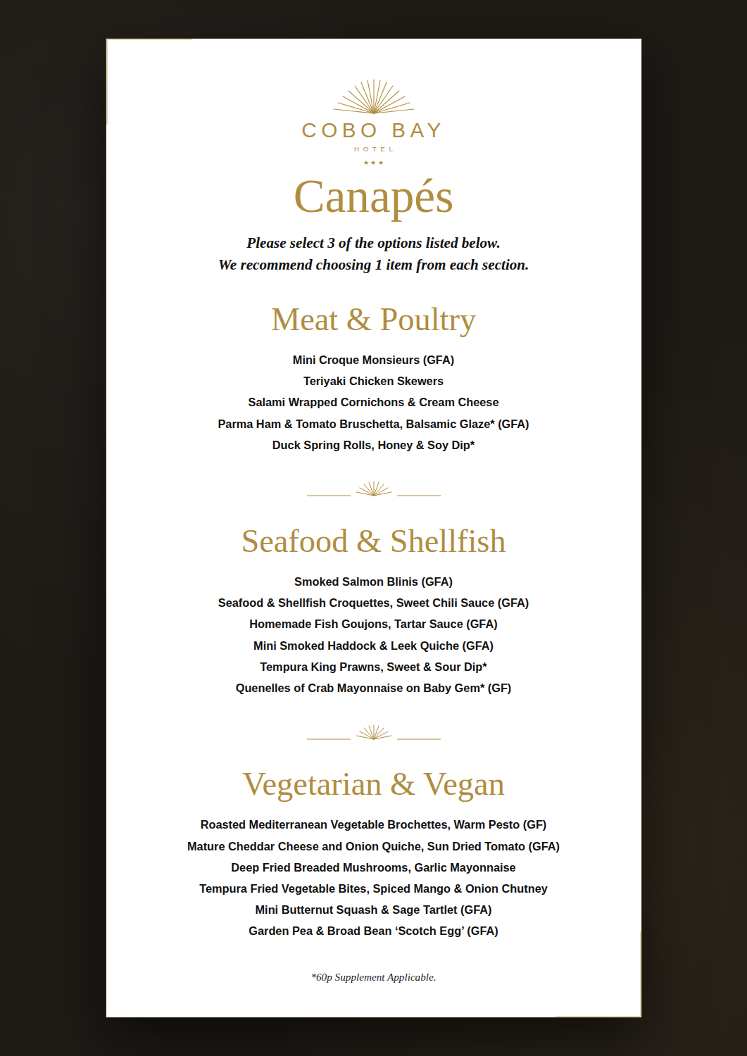Cobo Bay
Hotel
★★★
Canapés
Please select 3 of the options listed below.
We recommend choosing 1 item from each section.
Meat & Poultry
Mini Croque Monsieurs (GFA)
Teriyaki Chicken Skewers
Salami Wrapped Cornichons & Cream Cheese
Parma Ham & Tomato Bruschetta, Balsamic Glaze* (GFA)
Duck Spring Rolls, Honey & Soy Dip*
Seafood & Shellfish
Smoked Salmon Blinis (GFA)
Seafood & Shellfish Croquettes, Sweet Chili Sauce (GFA)
Homemade Fish Goujons, Tartar Sauce (GFA)
Mini Smoked Haddock & Leek Quiche (GFA)
Tempura King Prawns, Sweet & Sour Dip*
Quenelles of Crab Mayonnaise on Baby Gem* (GF)
Vegetarian & Vegan
Roasted Mediterranean Vegetable Brochettes, Warm Pesto (GF)
Mature Cheddar Cheese and Onion Quiche, Sun Dried Tomato (GFA)
Deep Fried Breaded Mushrooms, Garlic Mayonnaise
Tempura Fried Vegetable Bites, Spiced Mango & Onion Chutney
Mini Butternut Squash & Sage Tartlet (GFA)
Garden Pea & Broad Bean ‘Scotch Egg’ (GFA)
*60p Supplement Applicable.